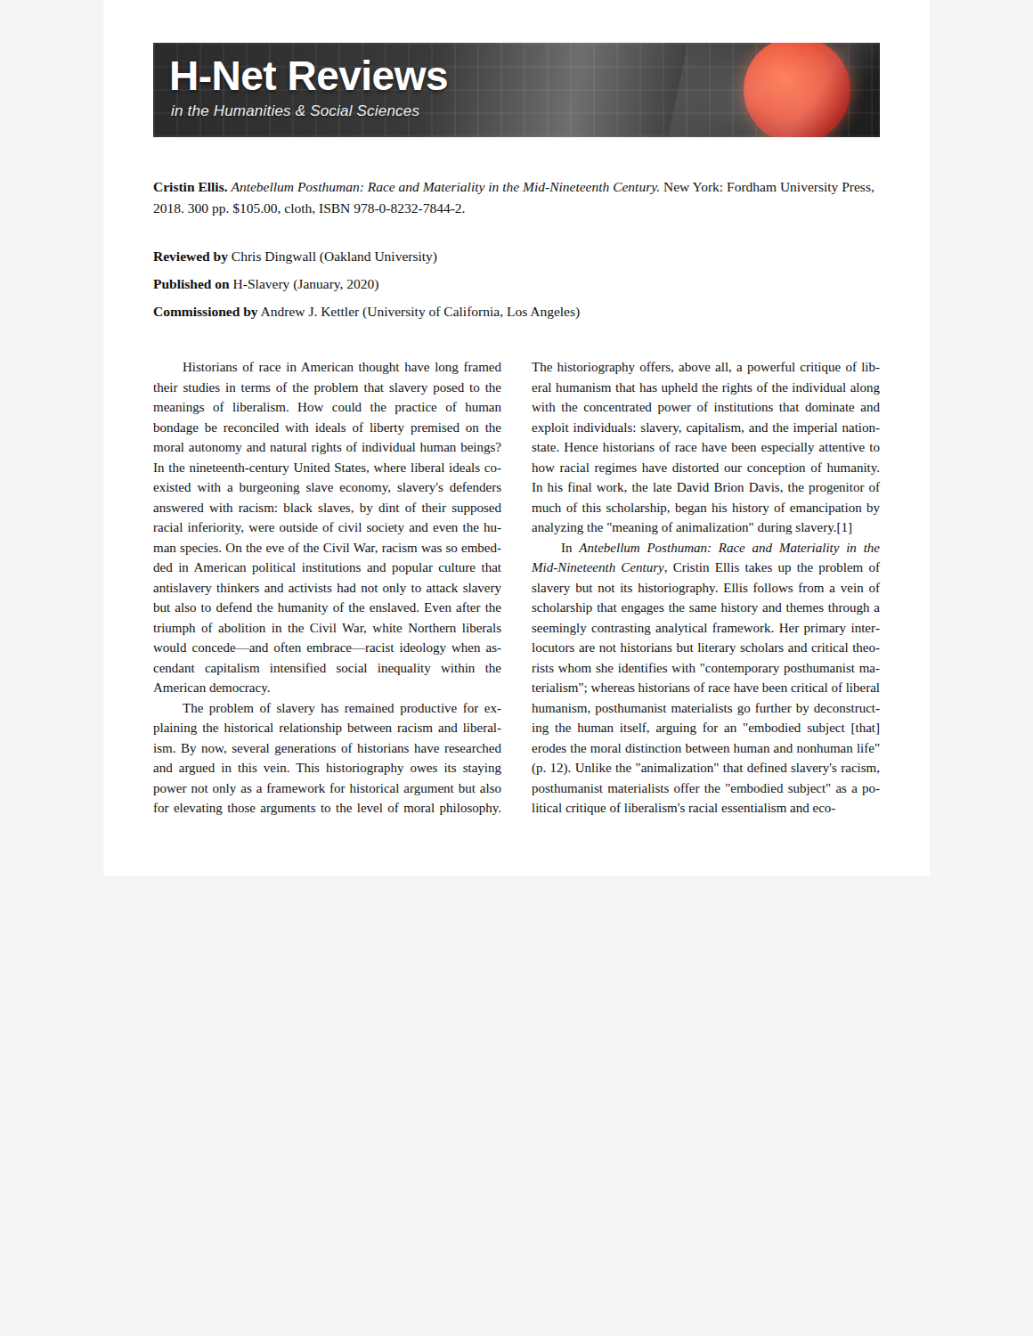H-Net Reviews
in the Humanities & Social Sciences
Cristin Ellis. Antebellum Posthuman: Race and Materiality in the Mid-Nineteenth Century. New York: Fordham University Press, 2018. 300 pp. $105.00, cloth, ISBN 978-0-8232-7844-2.
Reviewed by Chris Dingwall (Oakland University)
Published on H-Slavery (January, 2020)
Commissioned by Andrew J. Kettler (University of California, Los Angeles)
Historians of race in American thought have long framed their studies in terms of the problem that slavery posed to the meanings of liberalism. How could the practice of human bondage be reconciled with ideals of liberty premised on the moral autonomy and natural rights of individual human beings? In the nineteenth-century United States, where liberal ideals coexisted with a burgeoning slave economy, slavery's defenders answered with racism: black slaves, by dint of their supposed racial inferiority, were outside of civil society and even the human species. On the eve of the Civil War, racism was so embedded in American political institutions and popular culture that antislavery thinkers and activists had not only to attack slavery but also to defend the humanity of the enslaved. Even after the triumph of abolition in the Civil War, white Northern liberals would concede—and often embrace—racist ideology when ascendant capitalism intensified social inequality within the American democracy.
The problem of slavery has remained productive for explaining the historical relationship between racism and liberalism. By now, several generations of historians have researched and argued in this vein. This historiography owes its staying power not only as a framework for historical argument but also for elevating those arguments to the level of moral philosophy. The historiography offers, above all, a powerful critique of liberal humanism that has upheld the rights of the individual along with the concentrated power of institutions that dominate and exploit individuals: slavery, capitalism, and the imperial nation-state. Hence historians of race have been especially attentive to how racial regimes have distorted our conception of humanity. In his final work, the late David Brion Davis, the progenitor of much of this scholarship, began his history of emancipation by analyzing the "meaning of animalization" during slavery.[1]
In Antebellum Posthuman: Race and Materiality in the Mid-Nineteenth Century, Cristin Ellis takes up the problem of slavery but not its historiography. Ellis follows from a vein of scholarship that engages the same history and themes through a seemingly contrasting analytical framework. Her primary interlocutors are not historians but literary scholars and critical theorists whom she identifies with "contemporary posthumanist materialism"; whereas historians of race have been critical of liberal humanism, posthumanist materialists go further by deconstructing the human itself, arguing for an "embodied subject [that] erodes the moral distinction between human and nonhuman life" (p. 12). Unlike the "animalization" that defined slavery's racism, posthumanist materialists offer the "embodied subject" as a political critique of liberalism's racial essentialism and eco-